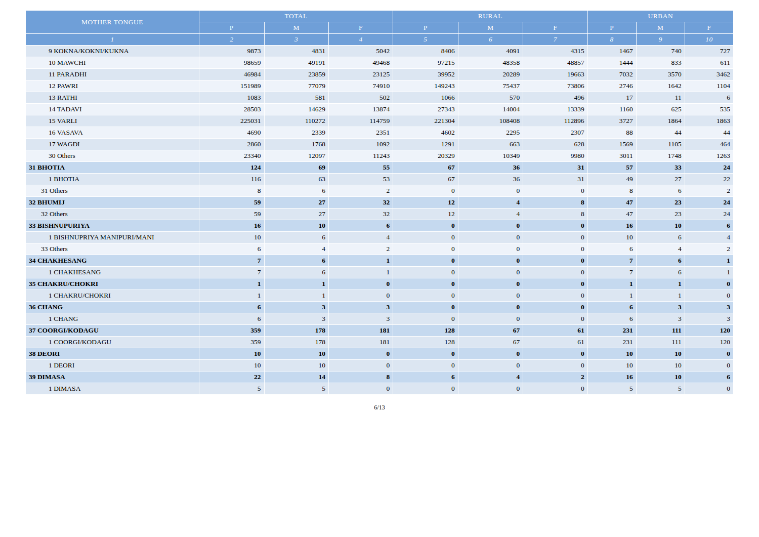| MOTHER TONGUE | TOTAL | RURAL | URBAN |
| --- | --- | --- | --- |
| P | M | F | P | M | F | P | M | F |
| 1 | 2 | 3 | 4 | 5 | 6 | 7 | 8 | 9 | 10 |
| 9 KOKNA/KOKNI/KUKNA | 9873 | 4831 | 5042 | 8406 | 4091 | 4315 | 1467 | 740 | 727 |
| 10 MAWCHI | 98659 | 49191 | 49468 | 97215 | 48358 | 48857 | 1444 | 833 | 611 |
| 11 PARADHI | 46984 | 23859 | 23125 | 39952 | 20289 | 19663 | 7032 | 3570 | 3462 |
| 12 PAWRI | 151989 | 77079 | 74910 | 149243 | 75437 | 73806 | 2746 | 1642 | 1104 |
| 13 RATHI | 1083 | 581 | 502 | 1066 | 570 | 496 | 17 | 11 | 6 |
| 14 TADAVI | 28503 | 14629 | 13874 | 27343 | 14004 | 13339 | 1160 | 625 | 535 |
| 15 VARLI | 225031 | 110272 | 114759 | 221304 | 108408 | 112896 | 3727 | 1864 | 1863 |
| 16 VASAVA | 4690 | 2339 | 2351 | 4602 | 2295 | 2307 | 88 | 44 | 44 |
| 17 WAGDI | 2860 | 1768 | 1092 | 1291 | 663 | 628 | 1569 | 1105 | 464 |
| 30 Others | 23340 | 12097 | 11243 | 20329 | 10349 | 9980 | 3011 | 1748 | 1263 |
| 31 BHOTIA | 124 | 69 | 55 | 67 | 36 | 31 | 57 | 33 | 24 |
| 1 BHOTIA | 116 | 63 | 53 | 67 | 36 | 31 | 49 | 27 | 22 |
| 31 Others | 8 | 6 | 2 | 0 | 0 | 0 | 8 | 6 | 2 |
| 32 BHUMIJ | 59 | 27 | 32 | 12 | 4 | 8 | 47 | 23 | 24 |
| 32 Others | 59 | 27 | 32 | 12 | 4 | 8 | 47 | 23 | 24 |
| 33 BISHNUPURIYA | 16 | 10 | 6 | 0 | 0 | 0 | 16 | 10 | 6 |
| 1 BISHNUPRIYA MANIPURI/MANI | 10 | 6 | 4 | 0 | 0 | 0 | 10 | 6 | 4 |
| 33 Others | 6 | 4 | 2 | 0 | 0 | 0 | 6 | 4 | 2 |
| 34 CHAKHESANG | 7 | 6 | 1 | 0 | 0 | 0 | 7 | 6 | 1 |
| 1 CHAKHESANG | 7 | 6 | 1 | 0 | 0 | 0 | 7 | 6 | 1 |
| 35 CHAKRU/CHOKRI | 1 | 1 | 0 | 0 | 0 | 0 | 1 | 1 | 0 |
| 1 CHAKRU/CHOKRI | 1 | 1 | 0 | 0 | 0 | 0 | 1 | 1 | 0 |
| 36 CHANG | 6 | 3 | 3 | 0 | 0 | 0 | 6 | 3 | 3 |
| 1 CHANG | 6 | 3 | 3 | 0 | 0 | 0 | 6 | 3 | 3 |
| 37 COORGI/KODAGU | 359 | 178 | 181 | 128 | 67 | 61 | 231 | 111 | 120 |
| 1 COORGI/KODAGU | 359 | 178 | 181 | 128 | 67 | 61 | 231 | 111 | 120 |
| 38 DEORI | 10 | 10 | 0 | 0 | 0 | 0 | 10 | 10 | 0 |
| 1 DEORI | 10 | 10 | 0 | 0 | 0 | 0 | 10 | 10 | 0 |
| 39 DIMASA | 22 | 14 | 8 | 6 | 4 | 2 | 16 | 10 | 6 |
| 1 DIMASA | 5 | 5 | 0 | 0 | 0 | 0 | 5 | 5 | 0 |
6/13